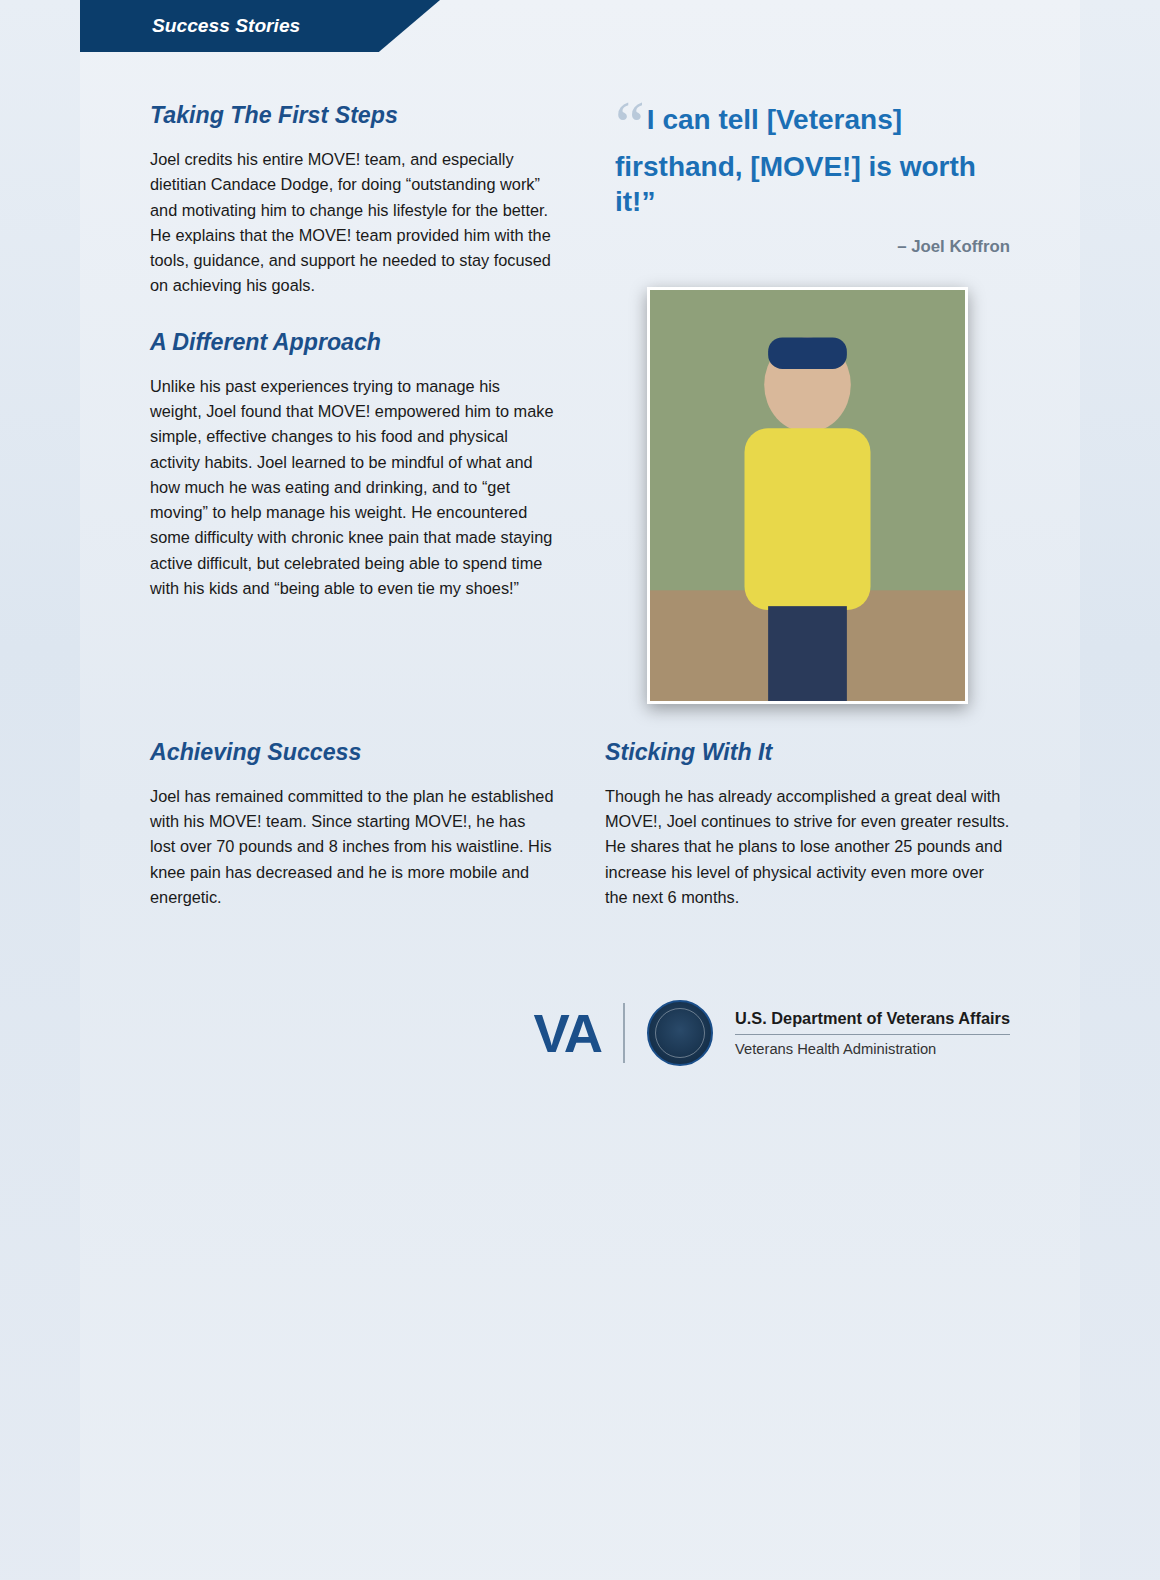Success Stories
Taking The First Steps
Joel credits his entire MOVE! team, and especially dietitian Candace Dodge, for doing “outstanding work” and motivating him to change his lifestyle for the better. He explains that the MOVE! team provided him with the tools, guidance, and support he needed to stay focused on achieving his goals.
A Different Approach
Unlike his past experiences trying to manage his weight, Joel found that MOVE! empowered him to make simple, effective changes to his food and physical activity habits. Joel learned to be mindful of what and how much he was eating and drinking, and to “get moving” to help manage his weight. He encountered some difficulty with chronic knee pain that made staying active difficult, but celebrated being able to spend time with his kids and “being able to even tie my shoes!”
“I can tell [Veterans] firsthand, [MOVE!] is worth it!”
– Joel Koffron
Achieving Success
Joel has remained committed to the plan he established with his MOVE! team. Since starting MOVE!, he has lost over 70 pounds and 8 inches from his waistline. His knee pain has decreased and he is more mobile and energetic.
Sticking With It
Though he has already accomplished a great deal with MOVE!, Joel continues to strive for even greater results. He shares that he plans to lose another 25 pounds and increase his level of physical activity even more over the next 6 months.
VA
U.S. Department of Veterans Affairs
Veterans Health Administration